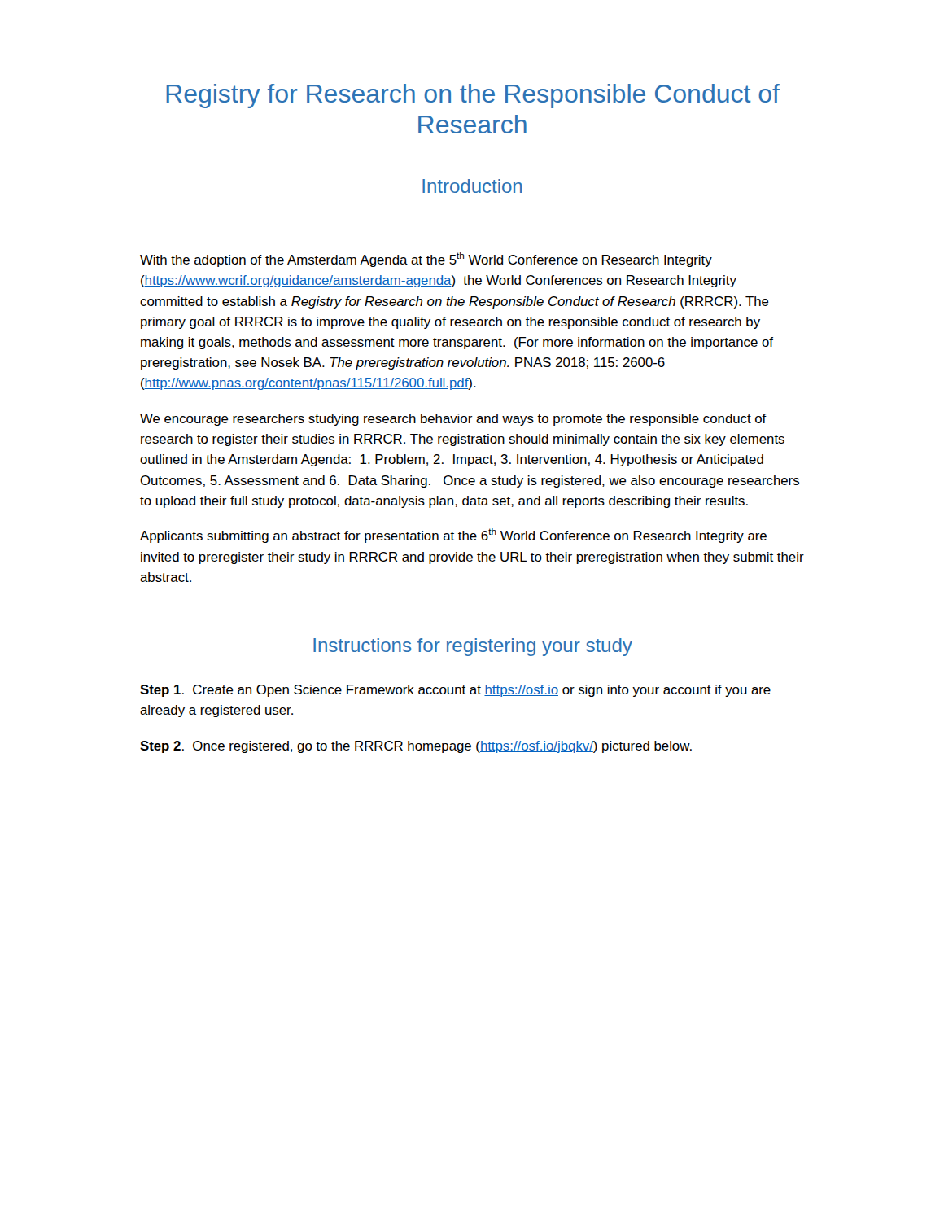Registry for Research on the Responsible Conduct of Research
Introduction
With the adoption of the Amsterdam Agenda at the 5th World Conference on Research Integrity (https://www.wcrif.org/guidance/amsterdam-agenda) the World Conferences on Research Integrity committed to establish a Registry for Research on the Responsible Conduct of Research (RRRCR). The primary goal of RRRCR is to improve the quality of research on the responsible conduct of research by making it goals, methods and assessment more transparent. (For more information on the importance of preregistration, see Nosek BA. The preregistration revolution. PNAS 2018; 115: 2600-6 (http://www.pnas.org/content/pnas/115/11/2600.full.pdf).
We encourage researchers studying research behavior and ways to promote the responsible conduct of research to register their studies in RRRCR. The registration should minimally contain the six key elements outlined in the Amsterdam Agenda: 1. Problem, 2. Impact, 3. Intervention, 4. Hypothesis or Anticipated Outcomes, 5. Assessment and 6. Data Sharing. Once a study is registered, we also encourage researchers to upload their full study protocol, data-analysis plan, data set, and all reports describing their results.
Applicants submitting an abstract for presentation at the 6th World Conference on Research Integrity are invited to preregister their study in RRRCR and provide the URL to their preregistration when they submit their abstract.
Instructions for registering your study
Step 1. Create an Open Science Framework account at https://osf.io or sign into your account if you are already a registered user.
Step 2. Once registered, go to the RRRCR homepage (https://osf.io/jbqkv/) pictured below.